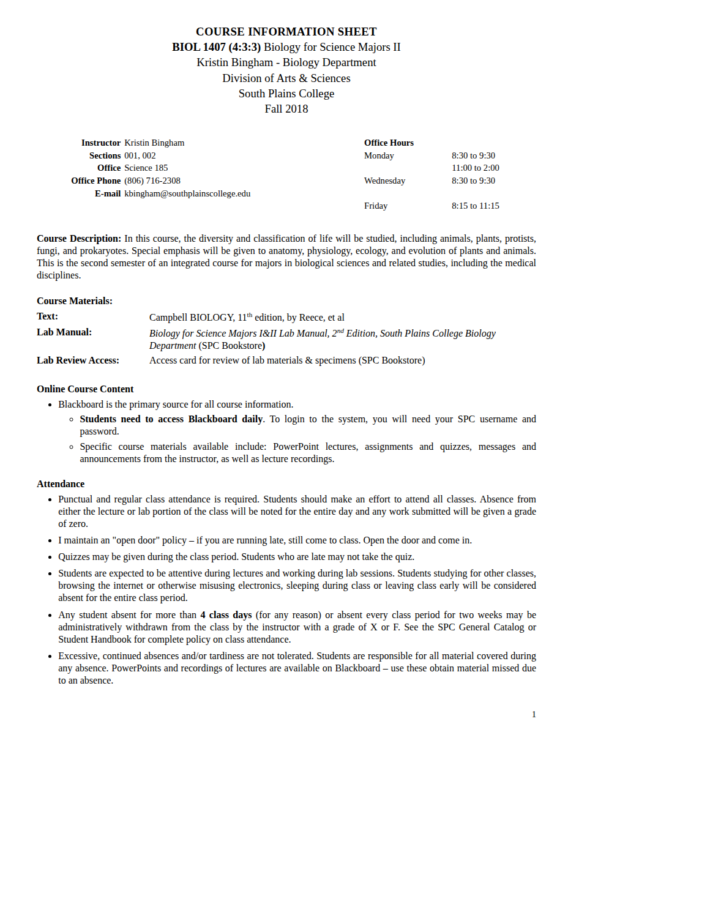COURSE INFORMATION SHEET
BIOL 1407 (4:3:3) Biology for Science Majors II
Kristin Bingham - Biology Department
Division of Arts & Sciences
South Plains College
Fall 2018
| Instructor | Kristin Bingham | | Office Hours | |
| Sections | 001, 002 | | Monday | 8:30 to 9:30 |
| Office | Science 185 | | | 11:00 to 2:00 |
| Office Phone | (806) 716-2308 | | Wednesday | 8:30 to 9:30 |
| E-mail | kbingham@southplainscollege.edu | | | |
| | | | Friday | 8:15 to 11:15 |
Course Description: In this course, the diversity and classification of life will be studied, including animals, plants, protists, fungi, and prokaryotes. Special emphasis will be given to anatomy, physiology, ecology, and evolution of plants and animals. This is the second semester of an integrated course for majors in biological sciences and related studies, including the medical disciplines.
Course Materials:
| Text: | Campbell BIOLOGY, 11 th edition, by Reece, et al |
| Lab Manual: | Biology for Science Majors I&II Lab Manual, 2 nd Edition, South Plains College Biology Department (SPC Bookstore ) |
| Lab Review Access: | Access card for review of lab materials & specimens (SPC Bookstore) |
Online Course Content
Blackboard is the primary source for all course information.
Students need to access Blackboard daily. To login to the system, you will need your SPC username and password.
Specific course materials available include: PowerPoint lectures, assignments and quizzes, messages and announcements from the instructor, as well as lecture recordings.
Attendance
Punctual and regular class attendance is required. Students should make an effort to attend all classes. Absence from either the lecture or lab portion of the class will be noted for the entire day and any work submitted will be given a grade of zero.
I maintain an "open door" policy – if you are running late, still come to class. Open the door and come in.
Quizzes may be given during the class period. Students who are late may not take the quiz.
Students are expected to be attentive during lectures and working during lab sessions. Students studying for other classes, browsing the internet or otherwise misusing electronics, sleeping during class or leaving class early will be considered absent for the entire class period.
Any student absent for more than 4 class days (for any reason) or absent every class period for two weeks may be administratively withdrawn from the class by the instructor with a grade of X or F. See the SPC General Catalog or Student Handbook for complete policy on class attendance.
Excessive, continued absences and/or tardiness are not tolerated. Students are responsible for all material covered during any absence. PowerPoints and recordings of lectures are available on Blackboard – use these obtain material missed due to an absence.
1